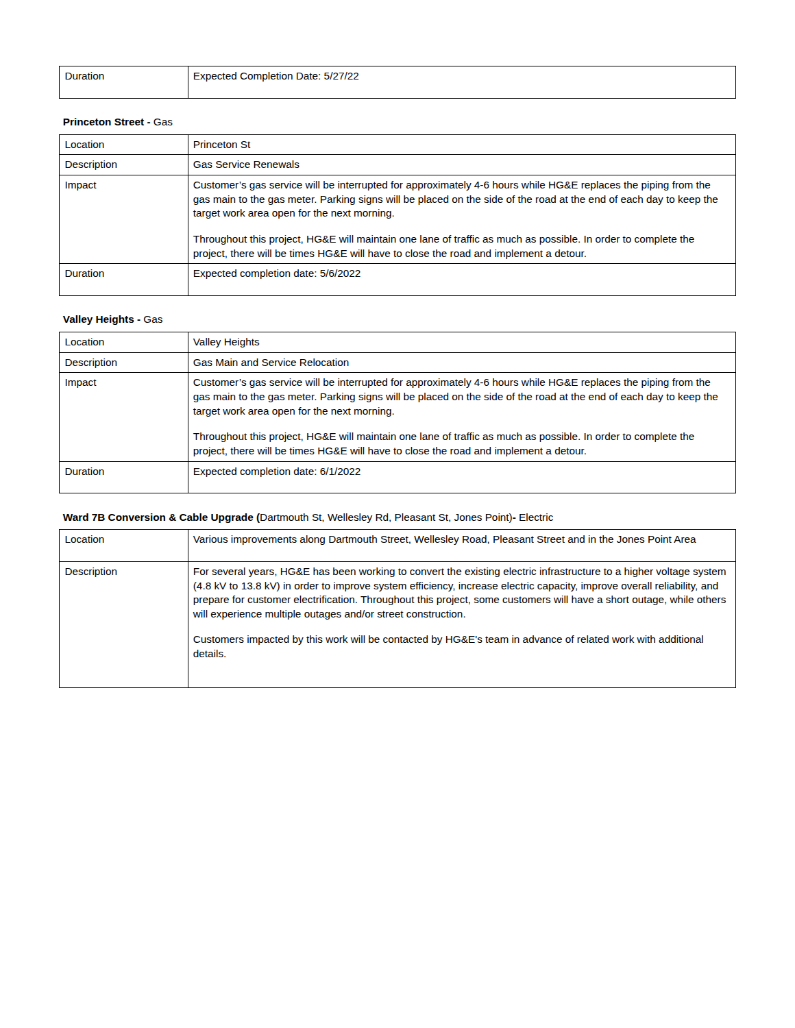| Duration | Expected Completion Date: 5/27/22 |
Princeton Street - Gas
| Location | Princeton St |
| Description | Gas Service Renewals |
| Impact | Customer’s gas service will be interrupted for approximately 4-6 hours while HG&E replaces the piping from the gas main to the gas meter. Parking signs will be placed on the side of the road at the end of each day to keep the target work area open for the next morning. Throughout this project, HG&E will maintain one lane of traffic as much as possible. In order to complete the project, there will be times HG&E will have to close the road and implement a detour. |
| Duration | Expected completion date: 5/6/2022 |
Valley Heights - Gas
| Location | Valley Heights |
| Description | Gas Main and Service Relocation |
| Impact | Customer’s gas service will be interrupted for approximately 4-6 hours while HG&E replaces the piping from the gas main to the gas meter. Parking signs will be placed on the side of the road at the end of each day to keep the target work area open for the next morning. Throughout this project, HG&E will maintain one lane of traffic as much as possible. In order to complete the project, there will be times HG&E will have to close the road and implement a detour. |
| Duration | Expected completion date: 6/1/2022 |
Ward 7B Conversion & Cable Upgrade (Dartmouth St, Wellesley Rd, Pleasant St, Jones Point)- Electric
| Location | Various improvements along Dartmouth Street, Wellesley Road, Pleasant Street and in the Jones Point Area |
| Description | For several years, HG&E has been working to convert the existing electric infrastructure to a higher voltage system (4.8 kV to 13.8 kV) in order to improve system efficiency, increase electric capacity, improve overall reliability, and prepare for customer electrification. Throughout this project, some customers will have a short outage, while others will experience multiple outages and/or street construction. Customers impacted by this work will be contacted by HG&E's team in advance of related work with additional details. |